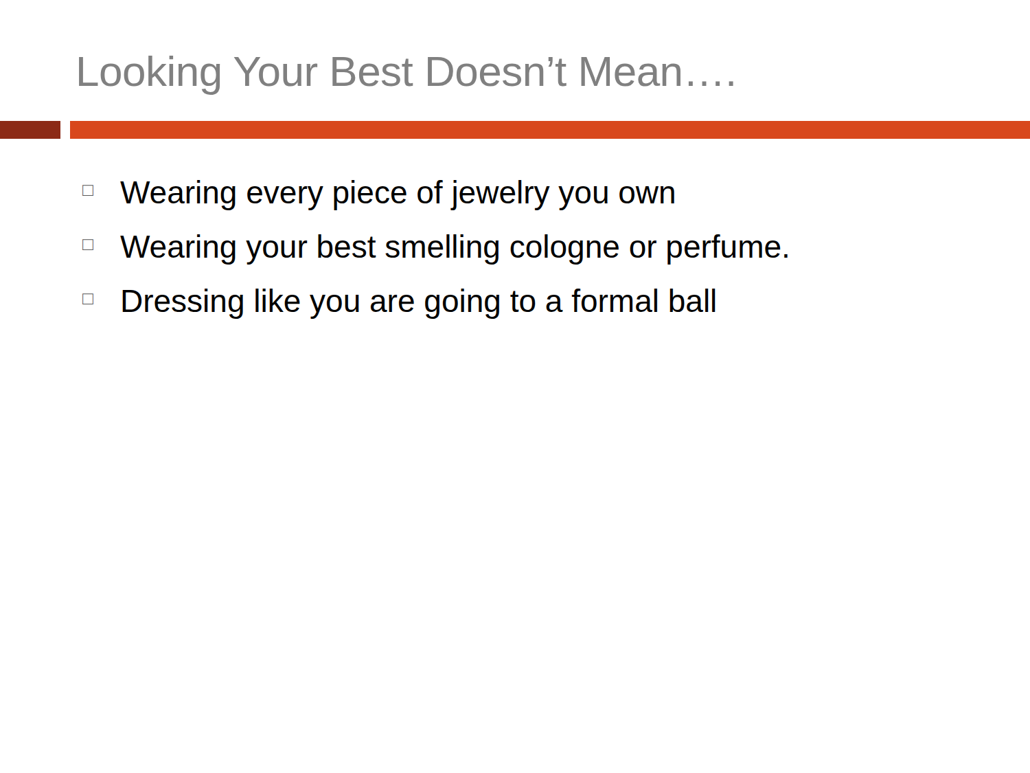Looking Your Best Doesn’t Mean….
Wearing every piece of jewelry you own
Wearing your best smelling cologne or perfume.
Dressing like you are going to a formal ball